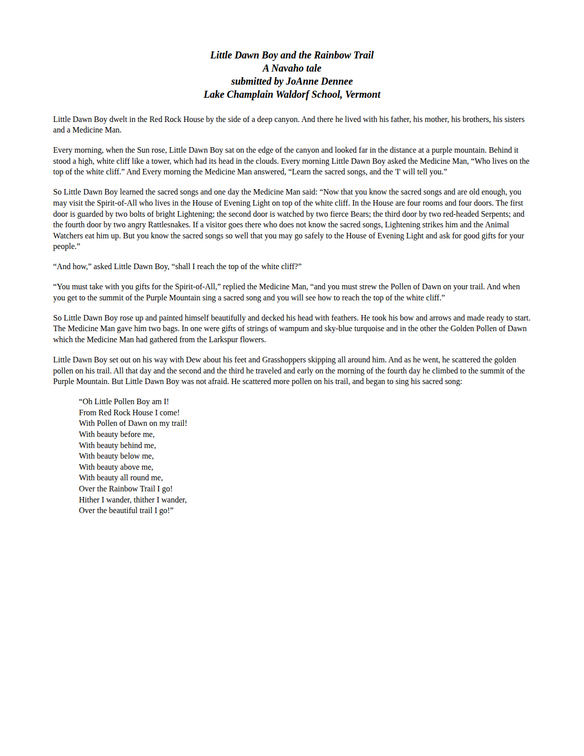Little Dawn Boy and the Rainbow Trail
A Navaho tale
submitted by JoAnne Dennee
Lake Champlain Waldorf School, Vermont
Little Dawn Boy dwelt in the Red Rock House by the side of a deep canyon. And there he lived with his father, his mother, his brothers, his sisters and a Medicine Man.
Every morning, when the Sun rose, Little Dawn Boy sat on the edge of the canyon and looked far in the distance at a purple mountain. Behind it stood a high, white cliff like a tower, which had its head in the clouds. Every morning Little Dawn Boy asked the Medicine Man, “Who lives on the top of the white cliff.” And Every morning the Medicine Man answered, “Learn the sacred songs, and the 'I' will tell you.”
So Little Dawn Boy learned the sacred songs and one day the Medicine Man said: “Now that you know the sacred songs and are old enough, you may visit the Spirit-of-All who lives in the House of Evening Light on top of the white cliff. In the House are four rooms and four doors. The first door is guarded by two bolts of bright Lightening; the second door is watched by two fierce Bears; the third door by two red-headed Serpents; and the fourth door by two angry Rattlesnakes. If a visitor goes there who does not know the sacred songs, Lightening strikes him and the Animal Watchers eat him up. But you know the sacred songs so well that you may go safely to the House of Evening Light and ask for good gifts for your people.”
“And how,” asked Little Dawn Boy, “shall I reach the top of the white cliff?”
“You must take with you gifts for the Spirit-of-All,” replied the Medicine Man, “and you must strew the Pollen of Dawn on your trail. And when you get to the summit of the Purple Mountain sing a sacred song and you will see how to reach the top of the white cliff.”
So Little Dawn Boy rose up and painted himself beautifully and decked his head with feathers. He took his bow and arrows and made ready to start. The Medicine Man gave him two bags. In one were gifts of strings of wampum and sky-blue turquoise and in the other the Golden Pollen of Dawn which the Medicine Man had gathered from the Larkspur flowers.
Little Dawn Boy set out on his way with Dew about his feet and Grasshoppers skipping all around him. And as he went, he scattered the golden pollen on his trail. All that day and the second and the third he traveled and early on the morning of the fourth day he climbed to the summit of the Purple Mountain. But Little Dawn Boy was not afraid. He scattered more pollen on his trail, and began to sing his sacred song:
“Oh Little Pollen Boy am I!
From Red Rock House I come!
With Pollen of Dawn on my trail!
With beauty before me,
With beauty behind me,
With beauty below me,
With beauty above me,
With beauty all round me,
Over the Rainbow Trail I go!
Hither I wander, thither I wander,
Over the beautiful trail I go!”